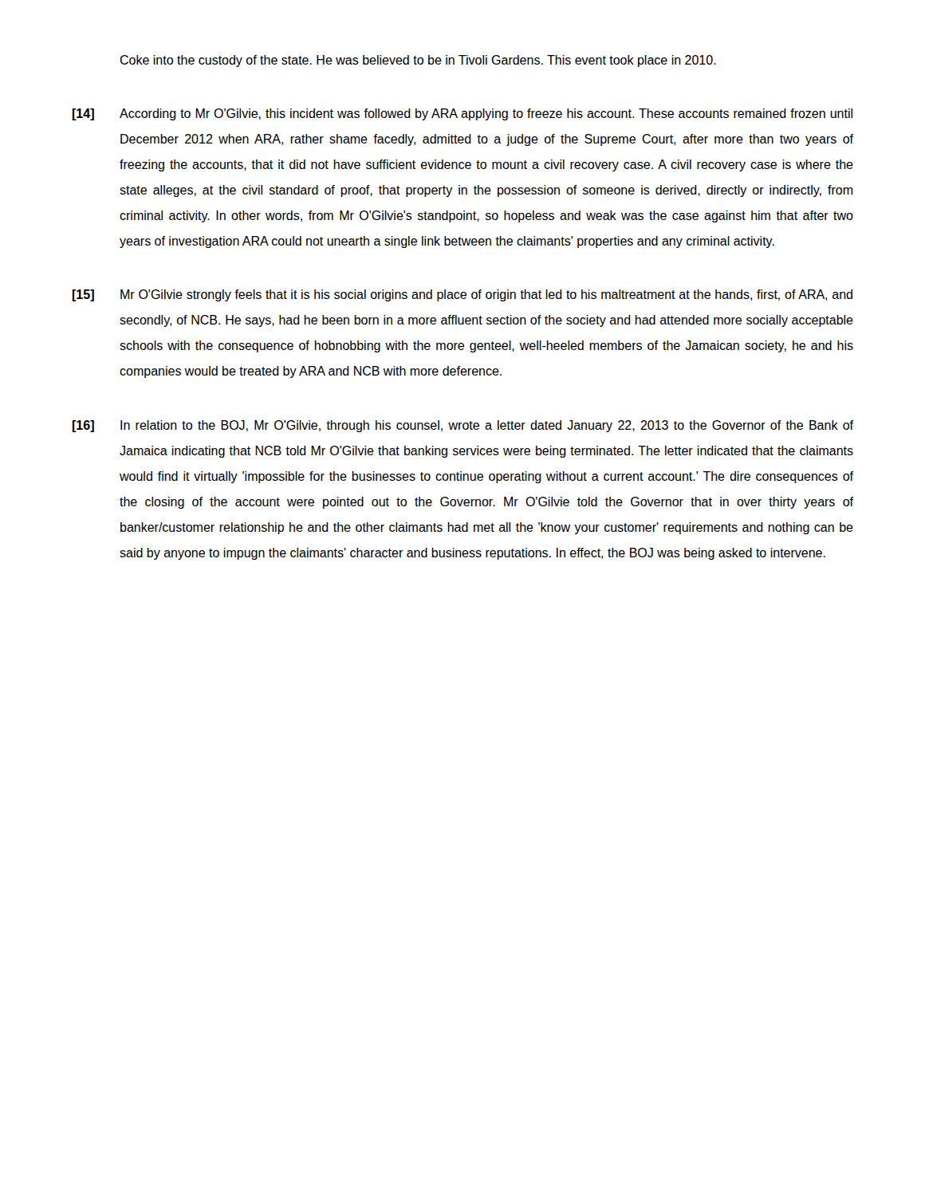Coke into the custody of the state. He was believed to be in Tivoli Gardens. This event took place in 2010.
[14] According to Mr O'Gilvie, this incident was followed by ARA applying to freeze his account. These accounts remained frozen until December 2012 when ARA, rather shame facedly, admitted to a judge of the Supreme Court, after more than two years of freezing the accounts, that it did not have sufficient evidence to mount a civil recovery case. A civil recovery case is where the state alleges, at the civil standard of proof, that property in the possession of someone is derived, directly or indirectly, from criminal activity. In other words, from Mr O'Gilvie's standpoint, so hopeless and weak was the case against him that after two years of investigation ARA could not unearth a single link between the claimants' properties and any criminal activity.
[15] Mr O'Gilvie strongly feels that it is his social origins and place of origin that led to his maltreatment at the hands, first, of ARA, and secondly, of NCB. He says, had he been born in a more affluent section of the society and had attended more socially acceptable schools with the consequence of hobnobbing with the more genteel, well-heeled members of the Jamaican society, he and his companies would be treated by ARA and NCB with more deference.
[16] In relation to the BOJ, Mr O'Gilvie, through his counsel, wrote a letter dated January 22, 2013 to the Governor of the Bank of Jamaica indicating that NCB told Mr O'Gilvie that banking services were being terminated. The letter indicated that the claimants would find it virtually 'impossible for the businesses to continue operating without a current account.' The dire consequences of the closing of the account were pointed out to the Governor. Mr O'Gilvie told the Governor that in over thirty years of banker/customer relationship he and the other claimants had met all the 'know your customer' requirements and nothing can be said by anyone to impugn the claimants' character and business reputations. In effect, the BOJ was being asked to intervene.